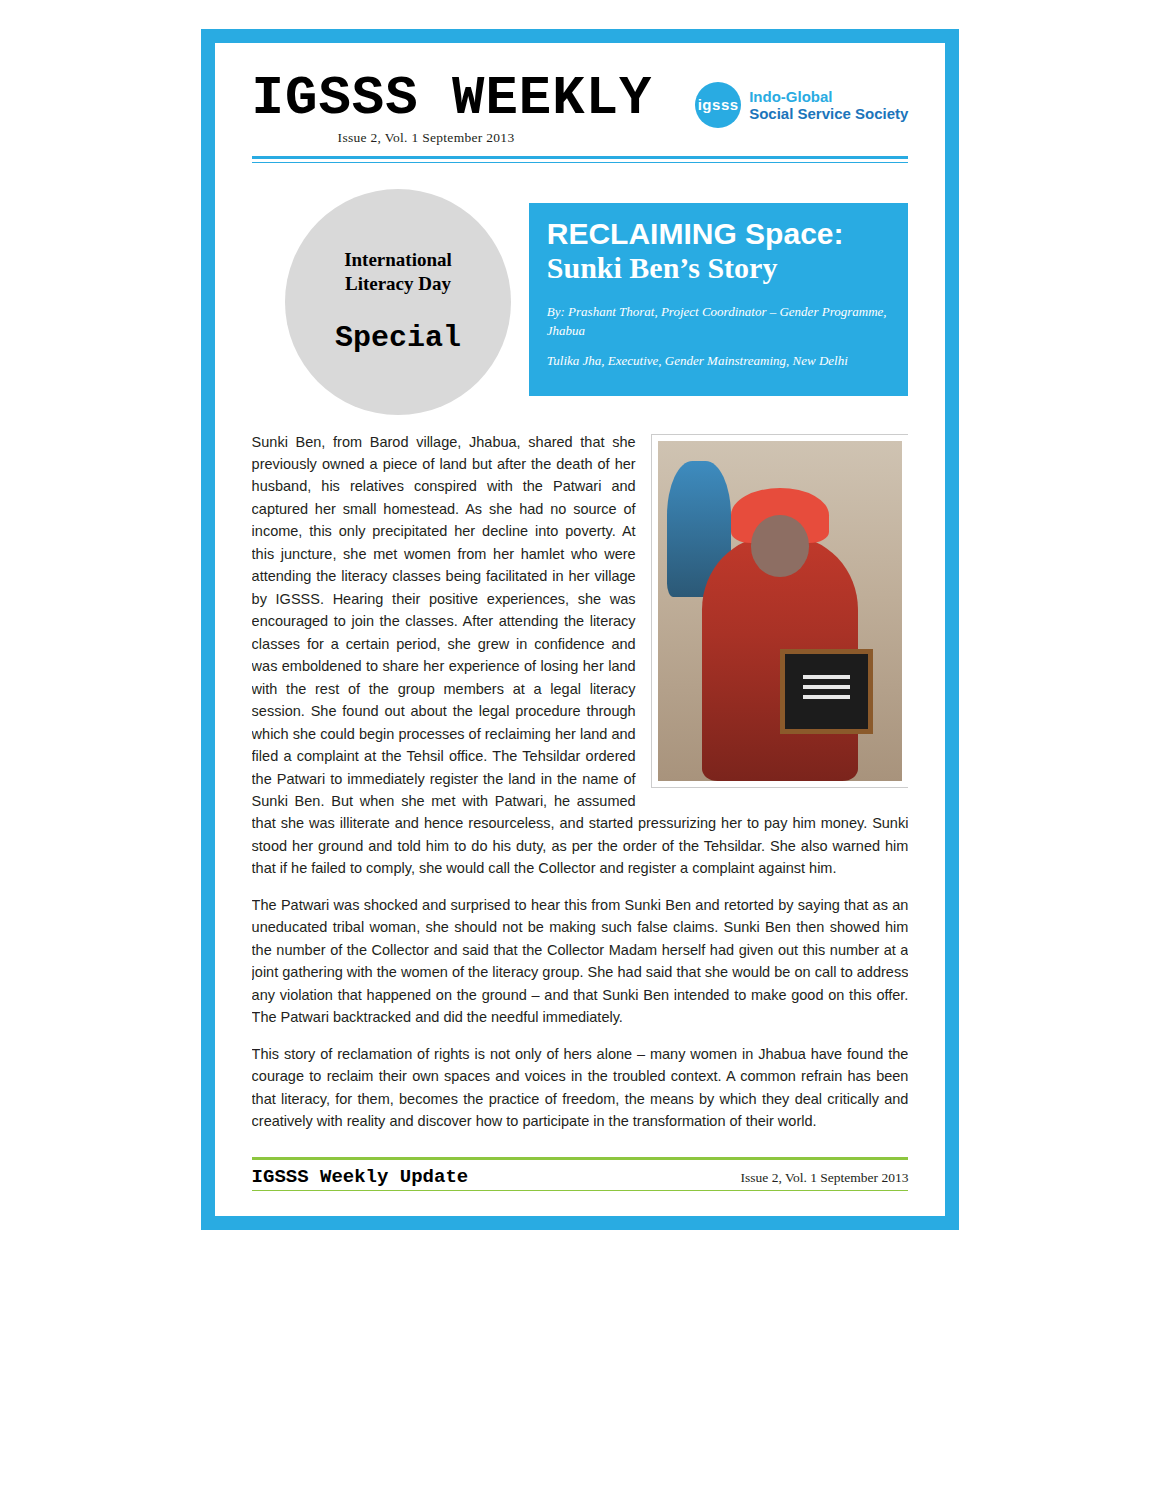IGSSS WEEKLY
Issue 2, Vol. 1 September 2013
igsss
Indo-Global Social Service Society
International
Literacy Day
Special
RECLAIMING Space:
Sunki Ben’s Story
By: Prashant Thorat, Project Coordinator – Gender Programme, Jhabua
Tulika Jha, Executive, Gender Mainstreaming, New Delhi
Sunki Ben, from Barod village, Jhabua, shared that she previously owned a piece of land but after the death of her husband, his relatives conspired with the Patwari and captured her small homestead. As she had no source of income, this only precipitated her decline into poverty. At this juncture, she met women from her hamlet who were attending the literacy classes being facilitated in her village by IGSSS. Hearing their positive experiences, she was encouraged to join the classes. After attending the literacy classes for a certain period, she grew in confidence and was emboldened to share her experience of losing her land with the rest of the group members at a legal literacy session. She found out about the legal procedure through which she could begin processes of reclaiming her land and filed a complaint at the Tehsil office. The Tehsildar ordered the Patwari to immediately register the land in the name of Sunki Ben. But when she met with Patwari, he assumed that she was illiterate and hence resourceless, and started pressurizing her to pay him money. Sunki stood her ground and told him to do his duty, as per the order of the Tehsildar. She also warned him that if he failed to comply, she would call the Collector and register a complaint against him.
The Patwari was shocked and surprised to hear this from Sunki Ben and retorted by saying that as an uneducated tribal woman, she should not be making such false claims. Sunki Ben then showed him the number of the Collector and said that the Collector Madam herself had given out this number at a joint gathering with the women of the literacy group. She had said that she would be on call to address any violation that happened on the ground – and that Sunki Ben intended to make good on this offer. The Patwari backtracked and did the needful immediately.
This story of reclamation of rights is not only of hers alone – many women in Jhabua have found the courage to reclaim their own spaces and voices in the troubled context. A common refrain has been that literacy, for them, becomes the practice of freedom, the means by which they deal critically and creatively with reality and discover how to participate in the transformation of their world.
IGSSS Weekly Update
Issue 2, Vol. 1 September 2013